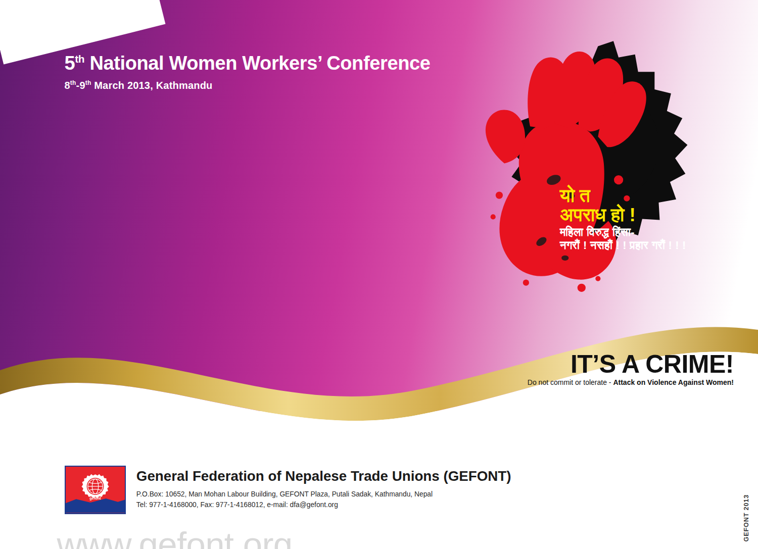5th National Women Workers’ Conference
8th-9th March 2013, Kathmandu
यो त
अपराध हो !
महिला विरुद्ध हिंसा-
नगरौं ! नसहौं ! ! प्रहार गरौं ! ! !
IT’S A CRIME!
Do not commit or tolerate - Attack on Violence Against Women!
www.gefont.org
gefont
General Federation of Nepalese Trade Unions (GEFONT)
P.O.Box: 10652, Man Mohan Labour Building, GEFONT Plaza, Putali Sadak, Kathmandu, Nepal
Tel: 977-1-4168000, Fax: 977-1-4168012, e-mail: dfa@gefont.org
GEFONT 2013